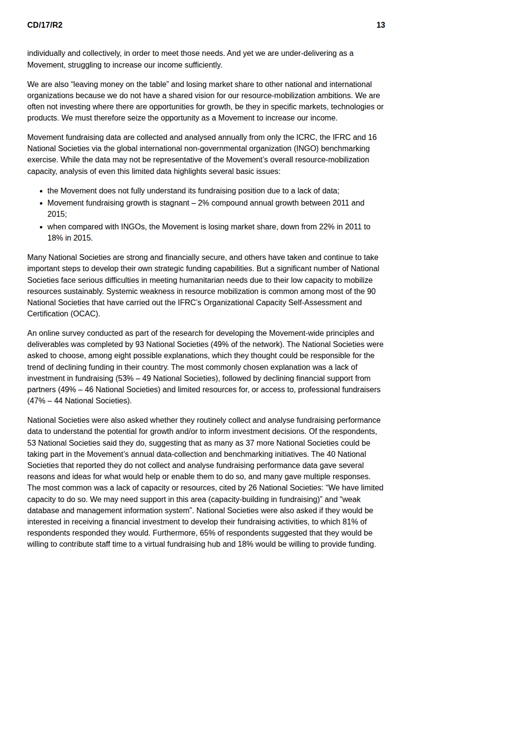CD/17/R2 13
individually and collectively, in order to meet those needs. And yet we are under-delivering as a Movement, struggling to increase our income sufficiently.
We are also “leaving money on the table” and losing market share to other national and international organizations because we do not have a shared vision for our resource-mobilization ambitions. We are often not investing where there are opportunities for growth, be they in specific markets, technologies or products. We must therefore seize the opportunity as a Movement to increase our income.
Movement fundraising data are collected and analysed annually from only the ICRC, the IFRC and 16 National Societies via the global international non-governmental organization (INGO) benchmarking exercise. While the data may not be representative of the Movement’s overall resource-mobilization capacity, analysis of even this limited data highlights several basic issues:
the Movement does not fully understand its fundraising position due to a lack of data;
Movement fundraising growth is stagnant – 2% compound annual growth between 2011 and 2015;
when compared with INGOs, the Movement is losing market share, down from 22% in 2011 to 18% in 2015.
Many National Societies are strong and financially secure, and others have taken and continue to take important steps to develop their own strategic funding capabilities. But a significant number of National Societies face serious difficulties in meeting humanitarian needs due to their low capacity to mobilize resources sustainably. Systemic weakness in resource mobilization is common among most of the 90 National Societies that have carried out the IFRC’s Organizational Capacity Self-Assessment and Certification (OCAC).
An online survey conducted as part of the research for developing the Movement-wide principles and deliverables was completed by 93 National Societies (49% of the network). The National Societies were asked to choose, among eight possible explanations, which they thought could be responsible for the trend of declining funding in their country. The most commonly chosen explanation was a lack of investment in fundraising (53% – 49 National Societies), followed by declining financial support from partners (49% – 46 National Societies) and limited resources for, or access to, professional fundraisers (47% – 44 National Societies).
National Societies were also asked whether they routinely collect and analyse fundraising performance data to understand the potential for growth and/or to inform investment decisions. Of the respondents, 53 National Societies said they do, suggesting that as many as 37 more National Societies could be taking part in the Movement’s annual data-collection and benchmarking initiatives. The 40 National Societies that reported they do not collect and analyse fundraising performance data gave several reasons and ideas for what would help or enable them to do so, and many gave multiple responses. The most common was a lack of capacity or resources, cited by 26 National Societies: “We have limited capacity to do so. We may need support in this area (capacity-building in fundraising)” and “weak database and management information system”. National Societies were also asked if they would be interested in receiving a financial investment to develop their fundraising activities, to which 81% of respondents responded they would. Furthermore, 65% of respondents suggested that they would be willing to contribute staff time to a virtual fundraising hub and 18% would be willing to provide funding.